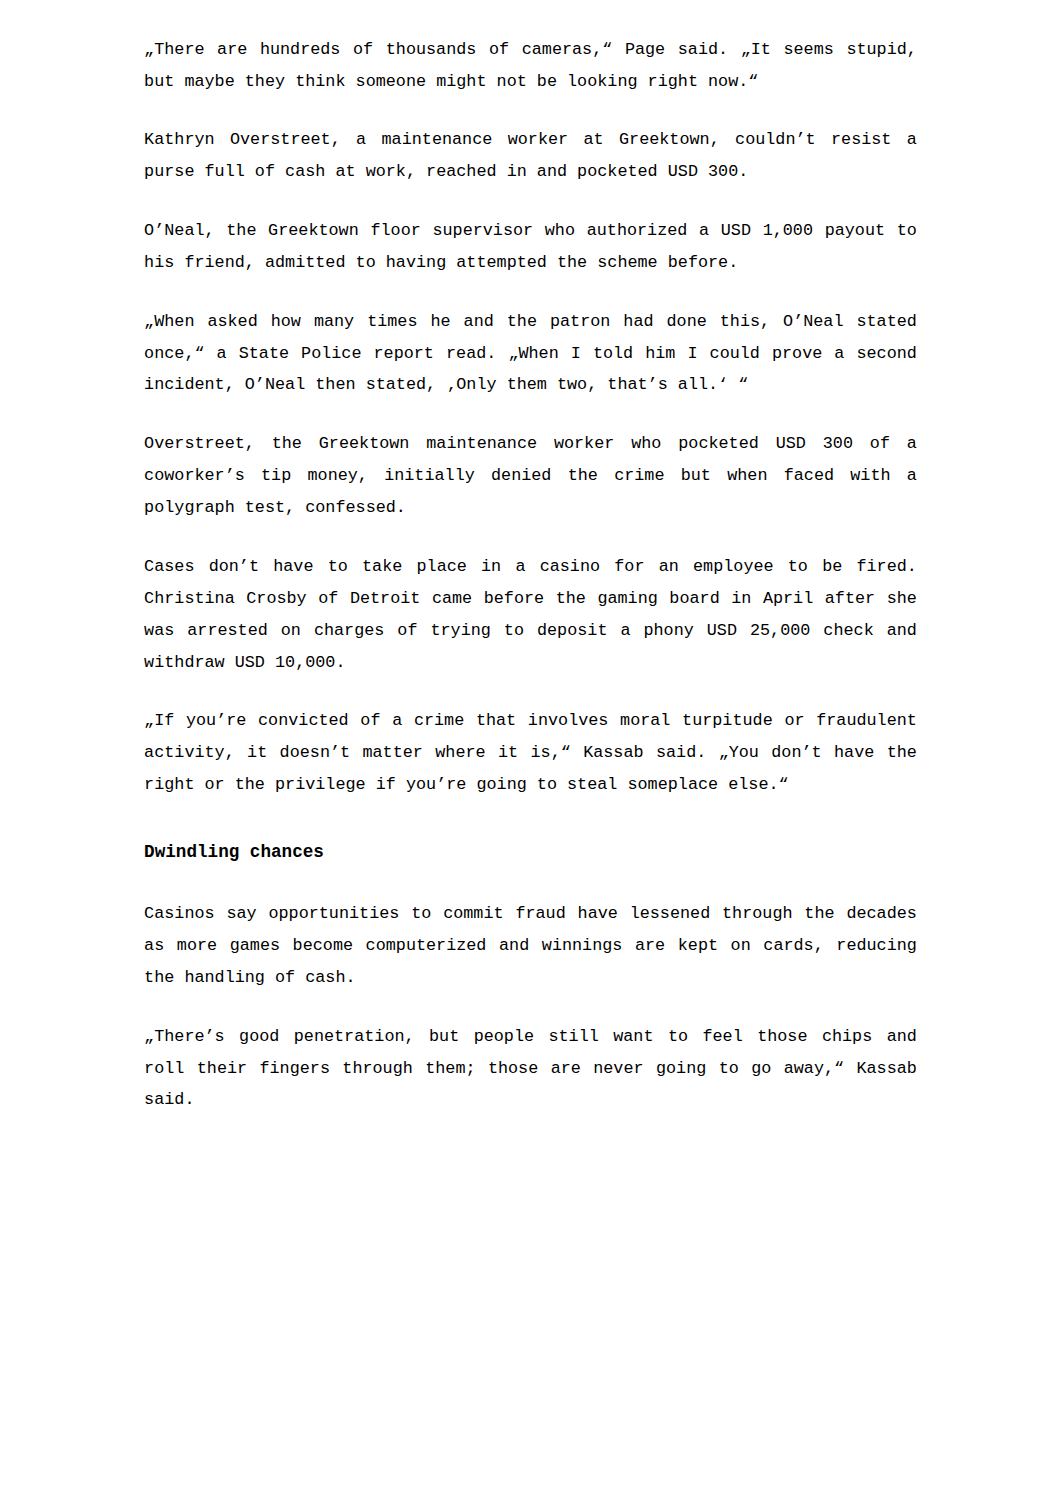„There are hundreds of thousands of cameras,“ Page said. „It seems stupid, but maybe they think someone might not be looking right now.“
Kathryn Overstreet, a maintenance worker at Greektown, couldn’t resist a purse full of cash at work, reached in and pocketed USD 300.
O’Neal, the Greektown floor supervisor who authorized a USD 1,000 payout to his friend, admitted to having attempted the scheme before.
„When asked how many times he and the patron had done this, O’Neal stated once,“ a State Police report read. „When I told him I could prove a second incident, O’Neal then stated, ‚Only them two, that’s all.‘ “
Overstreet, the Greektown maintenance worker who pocketed USD 300 of a coworker’s tip money, initially denied the crime but when faced with a polygraph test, confessed.
Cases don’t have to take place in a casino for an employee to be fired. Christina Crosby of Detroit came before the gaming board in April after she was arrested on charges of trying to deposit a phony USD 25,000 check and withdraw USD 10,000.
„If you’re convicted of a crime that involves moral turpitude or fraudulent activity, it doesn’t matter where it is,“ Kassab said. „You don’t have the right or the privilege if you’re going to steal someplace else.“
Dwindling chances
Casinos say opportunities to commit fraud have lessened through the decades as more games become computerized and winnings are kept on cards, reducing the handling of cash.
„There’s good penetration, but people still want to feel those chips and roll their fingers through them; those are never going to go away,“ Kassab said.